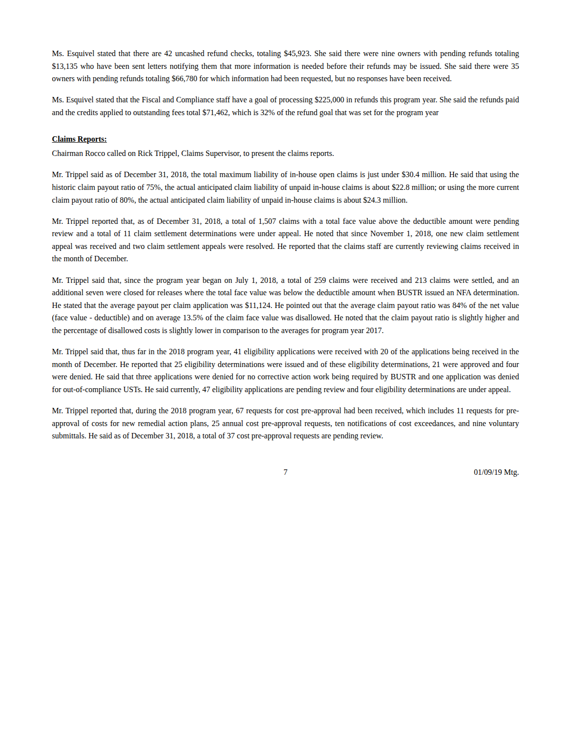Ms. Esquivel stated that there are 42 uncashed refund checks, totaling $45,923. She said there were nine owners with pending refunds totaling $13,135 who have been sent letters notifying them that more information is needed before their refunds may be issued. She said there were 35 owners with pending refunds totaling $66,780 for which information had been requested, but no responses have been received.
Ms. Esquivel stated that the Fiscal and Compliance staff have a goal of processing $225,000 in refunds this program year. She said the refunds paid and the credits applied to outstanding fees total $71,462, which is 32% of the refund goal that was set for the program year
Claims Reports:
Chairman Rocco called on Rick Trippel, Claims Supervisor, to present the claims reports.
Mr. Trippel said as of December 31, 2018, the total maximum liability of in-house open claims is just under $30.4 million. He said that using the historic claim payout ratio of 75%, the actual anticipated claim liability of unpaid in-house claims is about $22.8 million; or using the more current claim payout ratio of 80%, the actual anticipated claim liability of unpaid in-house claims is about $24.3 million.
Mr. Trippel reported that, as of December 31, 2018, a total of 1,507 claims with a total face value above the deductible amount were pending review and a total of 11 claim settlement determinations were under appeal. He noted that since November 1, 2018, one new claim settlement appeal was received and two claim settlement appeals were resolved. He reported that the claims staff are currently reviewing claims received in the month of December.
Mr. Trippel said that, since the program year began on July 1, 2018, a total of 259 claims were received and 213 claims were settled, and an additional seven were closed for releases where the total face value was below the deductible amount when BUSTR issued an NFA determination. He stated that the average payout per claim application was $11,124. He pointed out that the average claim payout ratio was 84% of the net value (face value - deductible) and on average 13.5% of the claim face value was disallowed. He noted that the claim payout ratio is slightly higher and the percentage of disallowed costs is slightly lower in comparison to the averages for program year 2017.
Mr. Trippel said that, thus far in the 2018 program year, 41 eligibility applications were received with 20 of the applications being received in the month of December. He reported that 25 eligibility determinations were issued and of these eligibility determinations, 21 were approved and four were denied. He said that three applications were denied for no corrective action work being required by BUSTR and one application was denied for out-of-compliance USTs. He said currently, 47 eligibility applications are pending review and four eligibility determinations are under appeal.
Mr. Trippel reported that, during the 2018 program year, 67 requests for cost pre-approval had been received, which includes 11 requests for pre-approval of costs for new remedial action plans, 25 annual cost pre-approval requests, ten notifications of cost exceedances, and nine voluntary submittals. He said as of December 31, 2018, a total of 37 cost pre-approval requests are pending review.
7
01/09/19 Mtg.